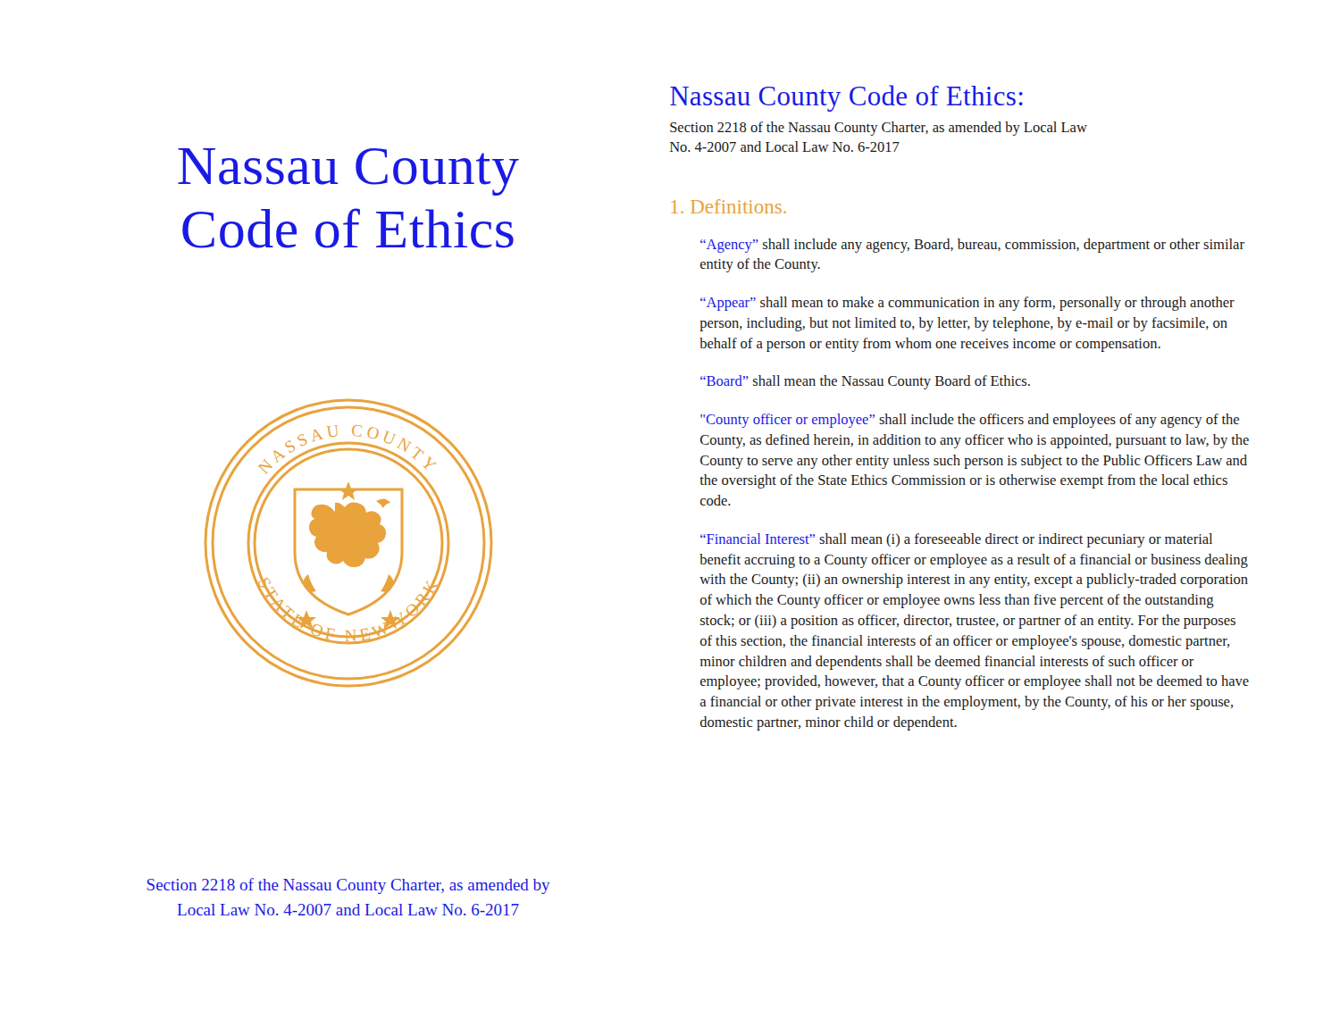Nassau County
Code of Ethics
NASSAU COUNTY STATE OF NEW YORK
Section 2218 of the Nassau County Charter, as amended by
Local Law No. 4-2007 and Local Law No. 6-2017
Nassau County Code of Ethics:
Section 2218 of the Nassau County Charter, as amended by Local Law
No. 4-2007 and Local Law No. 6-2017
1. Definitions.
“Agency” shall include any agency, Board, bureau, commission, department or other similar entity of the County.
“Appear” shall mean to make a communication in any form, personally or through another person, including, but not limited to, by letter, by telephone, by e-mail or by facsimile, on behalf of a person or entity from whom one receives income or compensation.
“Board” shall mean the Nassau County Board of Ethics.
"County officer or employee” shall include the officers and employees of any agency of the County, as defined herein, in addition to any officer who is appointed, pursuant to law, by the County to serve any other entity unless such person is subject to the Public Officers Law and the oversight of the State Ethics Commission or is otherwise exempt from the local ethics code.
“Financial Interest” shall mean (i) a foreseeable direct or indirect pecuniary or material benefit accruing to a County officer or employee as a result of a financial or business dealing with the County; (ii) an ownership interest in any entity, except a publicly-traded corporation of which the County officer or employee owns less than five percent of the outstanding stock; or (iii) a position as officer, director, trustee, or partner of an entity. For the purposes of this section, the financial interests of an officer or employee's spouse, domestic partner, minor children and dependents shall be deemed financial interests of such officer or employee; provided, however, that a County officer or employee shall not be deemed to have a financial or other private interest in the employment, by the County, of his or her spouse, domestic partner, minor child or dependent.